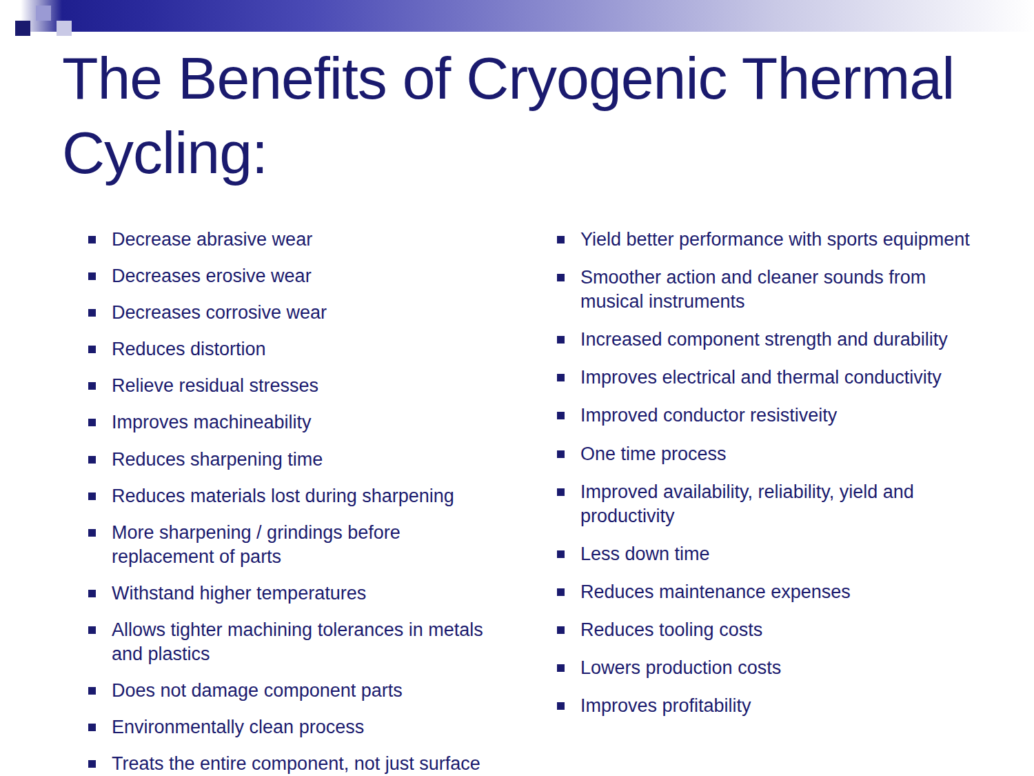The Benefits of Cryogenic Thermal Cycling:
Decrease abrasive wear
Decreases erosive wear
Decreases corrosive wear
Reduces distortion
Relieve residual stresses
Improves machineability
Reduces sharpening time
Reduces materials lost during sharpening
More sharpening / grindings before replacement of parts
Withstand higher temperatures
Allows tighter machining tolerances in metals and plastics
Does not damage component parts
Environmentally clean process
Treats the entire component, not just surface
Yield better performance with sports equipment
Smoother action and cleaner sounds from musical instruments
Increased component strength and durability
Improves electrical and thermal conductivity
Improved conductor resistiveity
One time process
Improved availability, reliability, yield and productivity
Less down time
Reduces maintenance expenses
Reduces tooling costs
Lowers production costs
Improves profitability